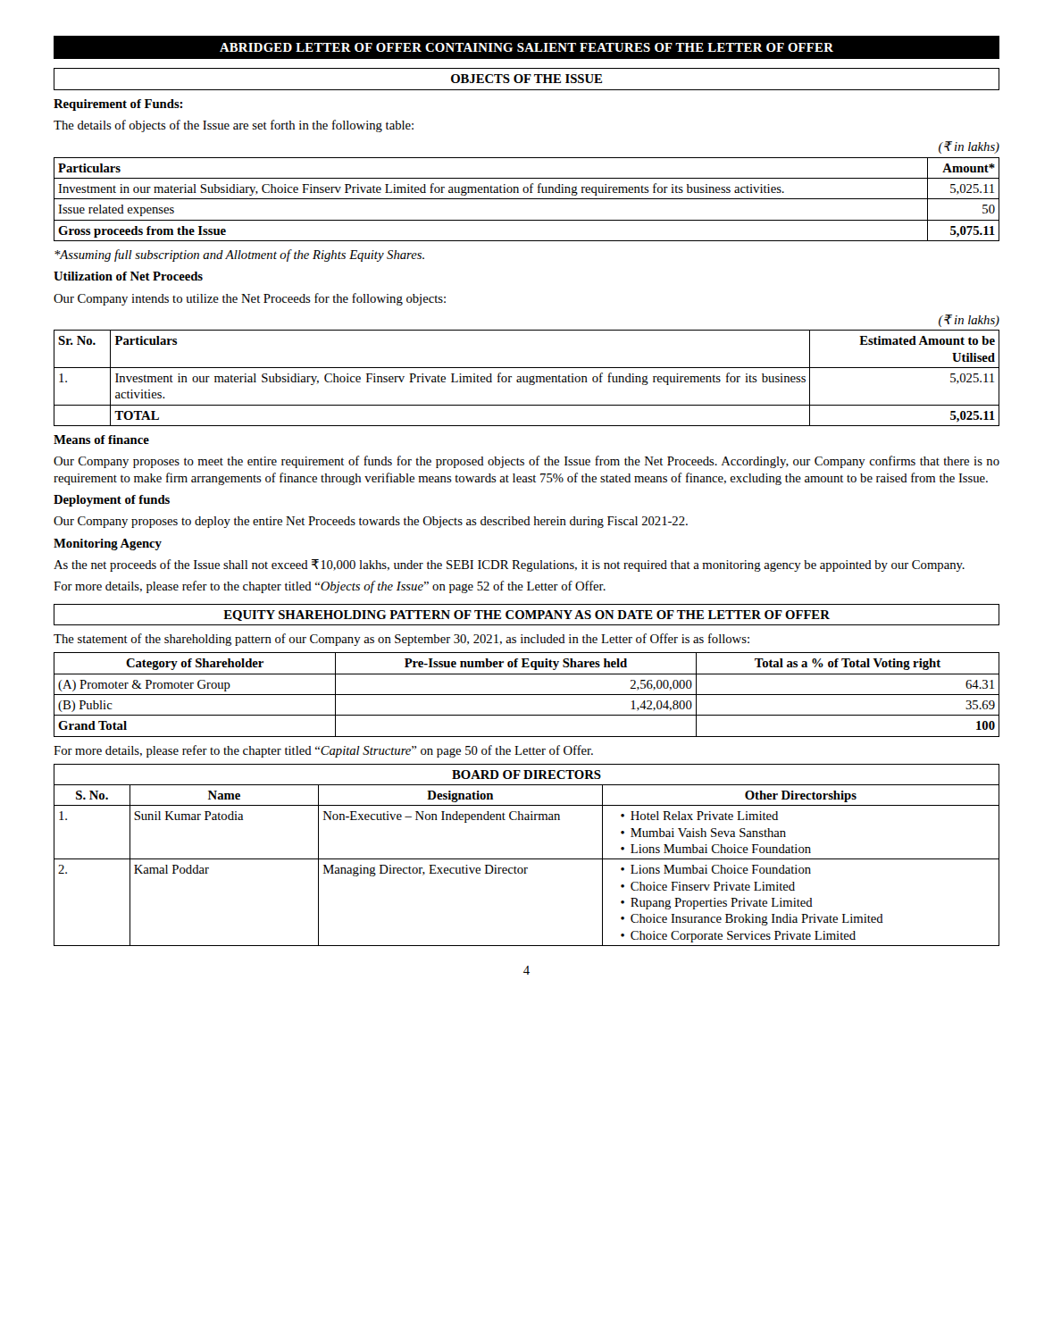ABRIDGED LETTER OF OFFER CONTAINING SALIENT FEATURES OF THE LETTER OF OFFER
OBJECTS OF THE ISSUE
Requirement of Funds:
The details of objects of the Issue are set forth in the following table:
(₹ in lakhs)
| Particulars | Amount* |
| --- | --- |
| Investment in our material Subsidiary, Choice Finserv Private Limited for augmentation of funding requirements for its business activities. | 5,025.11 |
| Issue related expenses | 50 |
| Gross proceeds from the Issue | 5,075.11 |
*Assuming full subscription and Allotment of the Rights Equity Shares.
Utilization of Net Proceeds
Our Company intends to utilize the Net Proceeds for the following objects:
(₹ in lakhs)
| Sr. No. | Particulars | Estimated Amount to be Utilised |
| --- | --- | --- |
| 1. | Investment in our material Subsidiary, Choice Finserv Private Limited for augmentation of funding requirements for its business activities. | 5,025.11 |
| | TOTAL | 5,025.11 |
Means of finance
Our Company proposes to meet the entire requirement of funds for the proposed objects of the Issue from the Net Proceeds. Accordingly, our Company confirms that there is no requirement to make firm arrangements of finance through verifiable means towards at least 75% of the stated means of finance, excluding the amount to be raised from the Issue.
Deployment of funds
Our Company proposes to deploy the entire Net Proceeds towards the Objects as described herein during Fiscal 2021-22.
Monitoring Agency
As the net proceeds of the Issue shall not exceed ₹10,000 lakhs, under the SEBI ICDR Regulations, it is not required that a monitoring agency be appointed by our Company.
For more details, please refer to the chapter titled “Objects of the Issue” on page 52 of the Letter of Offer.
EQUITY SHAREHOLDING PATTERN OF THE COMPANY AS ON DATE OF THE LETTER OF OFFER
The statement of the shareholding pattern of our Company as on September 30, 2021, as included in the Letter of Offer is as follows:
| Category of Shareholder | Pre-Issue number of Equity Shares held | Total as a % of Total Voting right |
| --- | --- | --- |
| (A) Promoter & Promoter Group | 2,56,00,000 | 64.31 |
| (B) Public | 1,42,04,800 | 35.69 |
| Grand Total | | 100 |
For more details, please refer to the chapter titled “Capital Structure” on page 50 of the Letter of Offer.
| BOARD OF DIRECTORS |
| --- |
| S. No. | Name | Designation | Other Directorships |
| 1. | Sunil Kumar Patodia | Non-Executive – Non Independent Chairman | Hotel Relax Private Limited Mumbai Vaish Seva Sansthan Lions Mumbai Choice Foundation |
| 2. | Kamal Poddar | Managing Director, Executive Director | Lions Mumbai Choice Foundation Choice Finserv Private Limited Rupang Properties Private Limited Choice Insurance Broking India Private Limited Choice Corporate Services Private Limited |
4